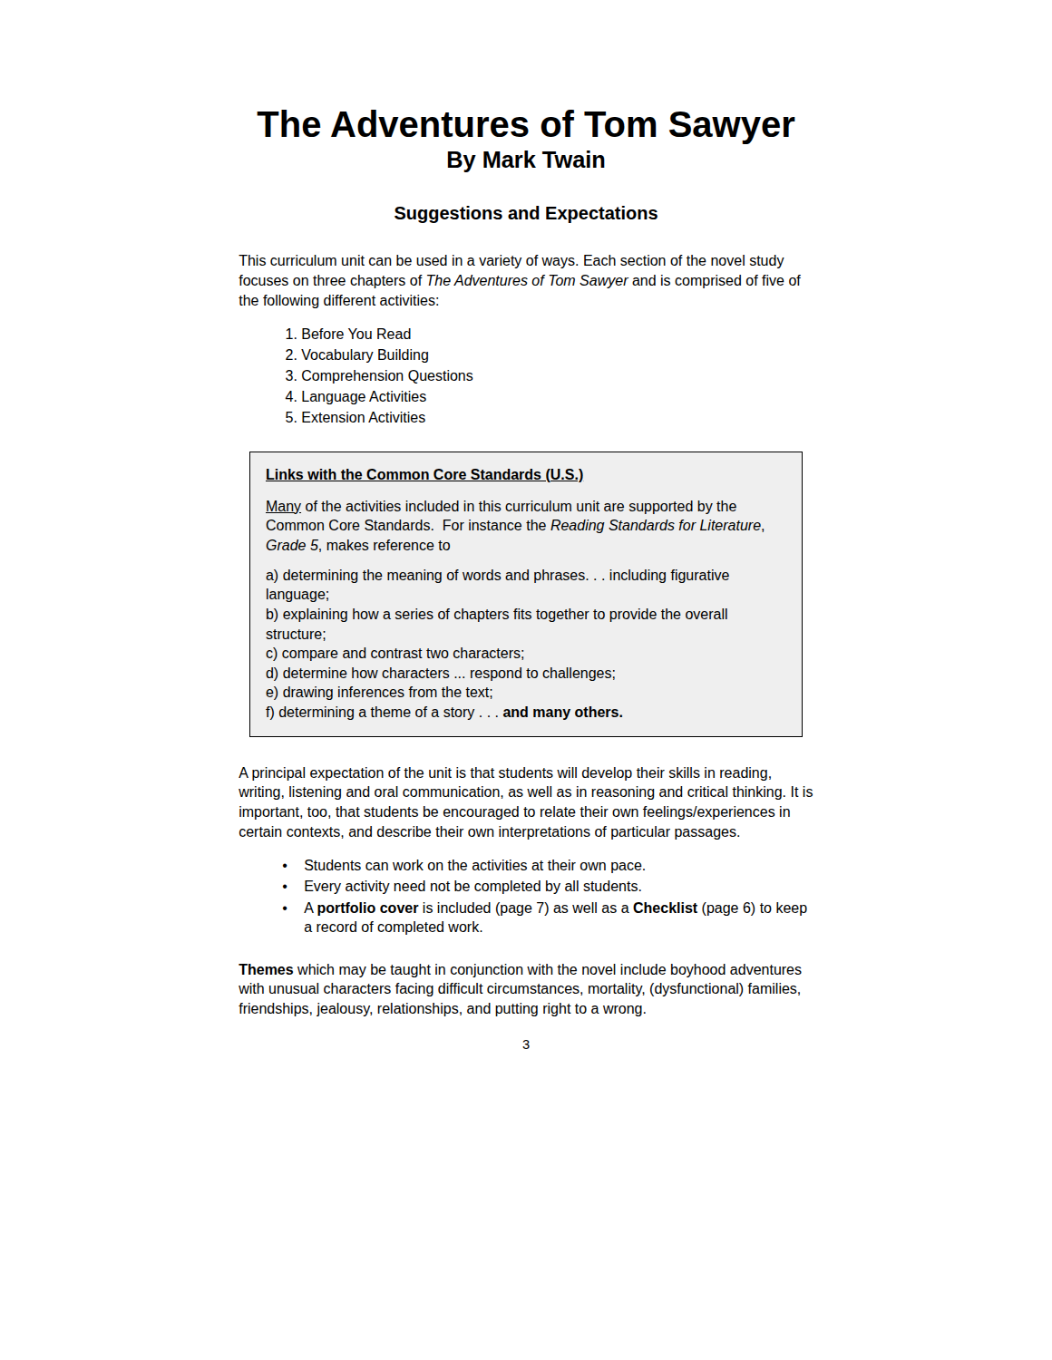The Adventures of Tom Sawyer
By Mark Twain
Suggestions and Expectations
This curriculum unit can be used in a variety of ways. Each section of the novel study focuses on three chapters of The Adventures of Tom Sawyer and is comprised of five of the following different activities:
Before You Read
Vocabulary Building
Comprehension Questions
Language Activities
Extension Activities
Links with the Common Core Standards (U.S.)
Many of the activities included in this curriculum unit are supported by the Common Core Standards. For instance the Reading Standards for Literature, Grade 5, makes reference to
a) determining the meaning of words and phrases. . . including figurative language; b) explaining how a series of chapters fits together to provide the overall structure; c) compare and contrast two characters; d) determine how characters ... respond to challenges; e) drawing inferences from the text; f) determining a theme of a story . . . and many others.
A principal expectation of the unit is that students will develop their skills in reading, writing, listening and oral communication, as well as in reasoning and critical thinking. It is important, too, that students be encouraged to relate their own feelings/experiences in certain contexts, and describe their own interpretations of particular passages.
Students can work on the activities at their own pace.
Every activity need not be completed by all students.
A portfolio cover is included (page 7) as well as a Checklist (page 6) to keep a record of completed work.
Themes which may be taught in conjunction with the novel include boyhood adventures with unusual characters facing difficult circumstances, mortality, (dysfunctional) families, friendships, jealousy, relationships, and putting right to a wrong.
3